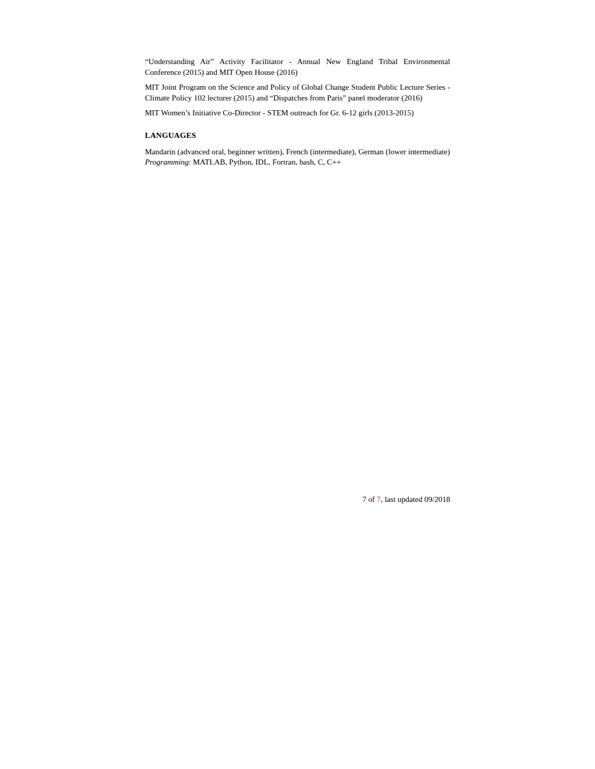“Understanding Air” Activity Facilitator - Annual New England Tribal Environmental Conference (2015) and MIT Open House (2016)
MIT Joint Program on the Science and Policy of Global Change Student Public Lecture Series - Climate Policy 102 lecturer (2015) and “Dispatches from Paris” panel moderator (2016)
MIT Women’s Initiative Co-Director - STEM outreach for Gr. 6-12 girls (2013-2015)
Languages
Mandarin (advanced oral, beginner written), French (intermediate), German (lower intermediate) Programming: MATLAB, Python, IDL, Fortran, bash, C, C++
7 of 7, last updated 09/2018